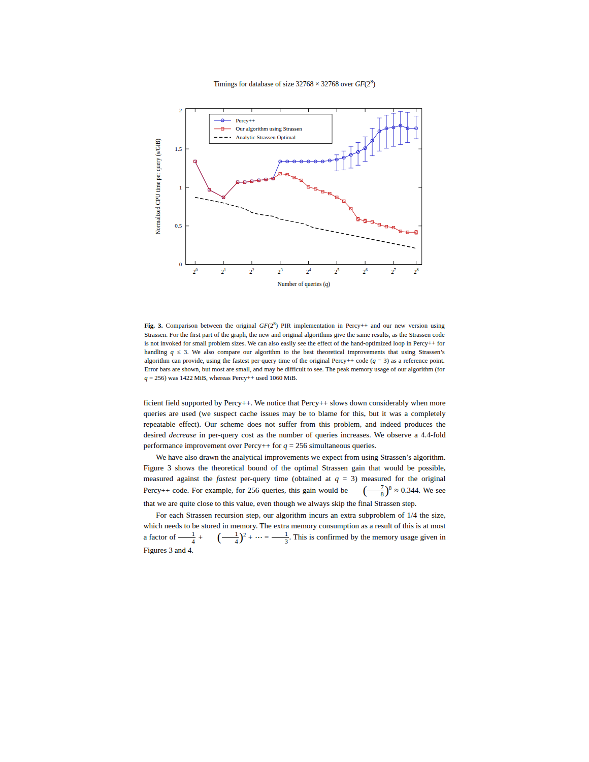Timings for database of size 32768 × 32768 over GF(28)
0 0.5 1 1.5 2 Normalized CPU time per query (s/GiB) 20 21 22 23 24 25 26 27 28 Number of queries (q) Percy++ Our algorithm using Strassen Analytic Strassen Optimal
Fig. 3. Comparison between the original GF(28) PIR implementation in Percy++ and our new version using Strassen. For the first part of the graph, the new and original algorithms give the same results, as the Strassen code is not invoked for small problem sizes. We can also easily see the effect of the hand-optimized loop in Percy++ for handling q ≤ 3. We also compare our algorithm to the best theoretical improvements that using Strassen’s algorithm can provide, using the fastest per-query time of the original Percy++ code (q = 3) as a reference point. Error bars are shown, but most are small, and may be difficult to see. The peak memory usage of our algorithm (for q = 256) was 1422 MiB, whereas Percy++ used 1060 MiB.
ficient field supported by Percy++. We notice that Percy++ slows down considerably when more queries are used (we suspect cache issues may be to blame for this, but it was a completely repeatable effect). Our scheme does not suffer from this problem, and indeed produces the desired decrease in per-query cost as the number of queries increases. We observe a 4.4-fold performance improvement over Percy++ for q = 256 simultaneous queries.
We have also drawn the analytical improvements we expect from using Strassen’s algorithm. Figure 3 shows the theoretical bound of the optimal Strassen gain that would be possible, measured against the fastest per-query time (obtained at q = 3) measured for the original Percy++ code. For example, for 256 queries, this gain would be (78) 8 ≈ 0.344. We see that we are quite close to this value, even though we always skip the final Strassen step.
For each Strassen recursion step, our algorithm incurs an extra subproblem of 1/4 the size, which needs to be stored in memory. The extra memory consumption as a result of this is at most a factor of 14 + (14) 2 + ⋯ = 13. This is confirmed by the memory usage given in Figures 3 and 4.